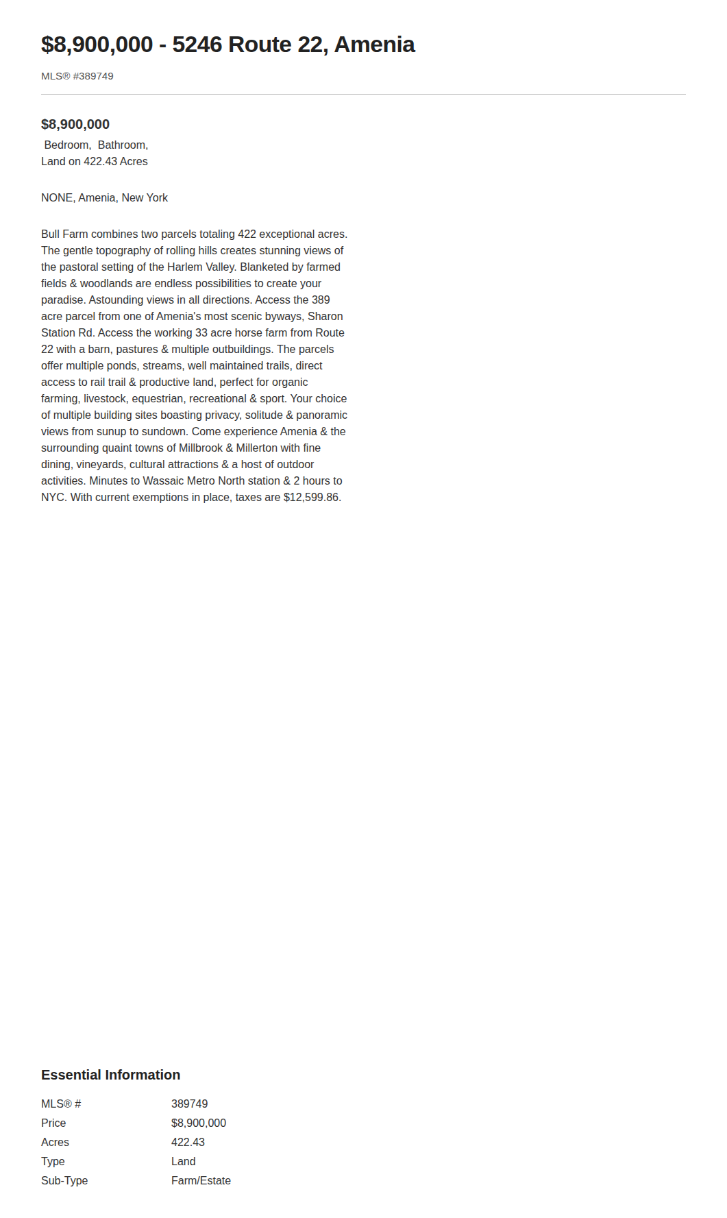$8,900,000 - 5246 Route 22, Amenia
MLS® #389749
$8,900,000
Bedroom, Bathroom,
Land on 422.43 Acres
NONE, Amenia, New York
Bull Farm combines two parcels totaling 422 exceptional acres. The gentle topography of rolling hills creates stunning views of the pastoral setting of the Harlem Valley. Blanketed by farmed fields & woodlands are endless possibilities to create your paradise. Astounding views in all directions. Access the 389 acre parcel from one of Amenia's most scenic byways, Sharon Station Rd. Access the working 33 acre horse farm from Route 22 with a barn, pastures & multiple outbuildings. The parcels offer multiple ponds, streams, well maintained trails, direct access to rail trail & productive land, perfect for organic farming, livestock, equestrian, recreational & sport. Your choice of multiple building sites boasting privacy, solitude & panoramic views from sunup to sundown. Come experience Amenia & the surrounding quaint towns of Millbrook & Millerton with fine dining, vineyards, cultural attractions & a host of outdoor activities. Minutes to Wassaic Metro North station & 2 hours to NYC. With current exemptions in place, taxes are $12,599.86.
Essential Information
| MLS® # | 389749 |
| Price | $8,900,000 |
| Acres | 422.43 |
| Type | Land |
| Sub-Type | Farm/Estate |